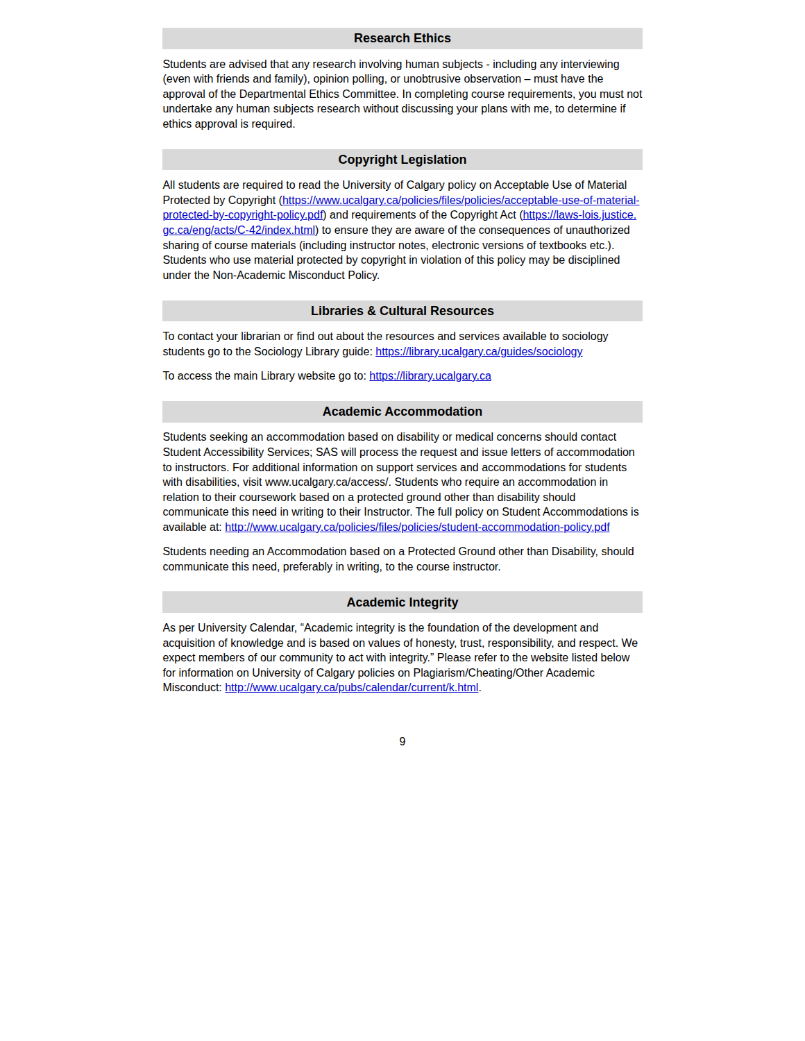Research Ethics
Students are advised that any research involving human subjects - including any interviewing (even with friends and family), opinion polling, or unobtrusive observation – must have the approval of the Departmental Ethics Committee. In completing course requirements, you must not undertake any human subjects research without discussing your plans with me, to determine if ethics approval is required.
Copyright Legislation
All students are required to read the University of Calgary policy on Acceptable Use of Material Protected by Copyright (https://www.ucalgary.ca/policies/files/policies/acceptable-use-of-material-protected-by-copyright-policy.pdf) and requirements of the Copyright Act (https://laws-lois.justice.gc.ca/eng/acts/C-42/index.html) to ensure they are aware of the consequences of unauthorized sharing of course materials (including instructor notes, electronic versions of textbooks etc.). Students who use material protected by copyright in violation of this policy may be disciplined under the Non-Academic Misconduct Policy.
Libraries & Cultural Resources
To contact your librarian or find out about the resources and services available to sociology students go to the Sociology Library guide: https://library.ucalgary.ca/guides/sociology
To access the main Library website go to: https://library.ucalgary.ca
Academic Accommodation
Students seeking an accommodation based on disability or medical concerns should contact Student Accessibility Services; SAS will process the request and issue letters of accommodation to instructors. For additional information on support services and accommodations for students with disabilities, visit www.ucalgary.ca/access/. Students who require an accommodation in relation to their coursework based on a protected ground other than disability should communicate this need in writing to their Instructor. The full policy on Student Accommodations is available at: http://www.ucalgary.ca/policies/files/policies/student-accommodation-policy.pdf
Students needing an Accommodation based on a Protected Ground other than Disability, should communicate this need, preferably in writing, to the course instructor.
Academic Integrity
As per University Calendar, “Academic integrity is the foundation of the development and acquisition of knowledge and is based on values of honesty, trust, responsibility, and respect. We expect members of our community to act with integrity.” Please refer to the website listed below for information on University of Calgary policies on Plagiarism/Cheating/Other Academic Misconduct: http://www.ucalgary.ca/pubs/calendar/current/k.html.
9